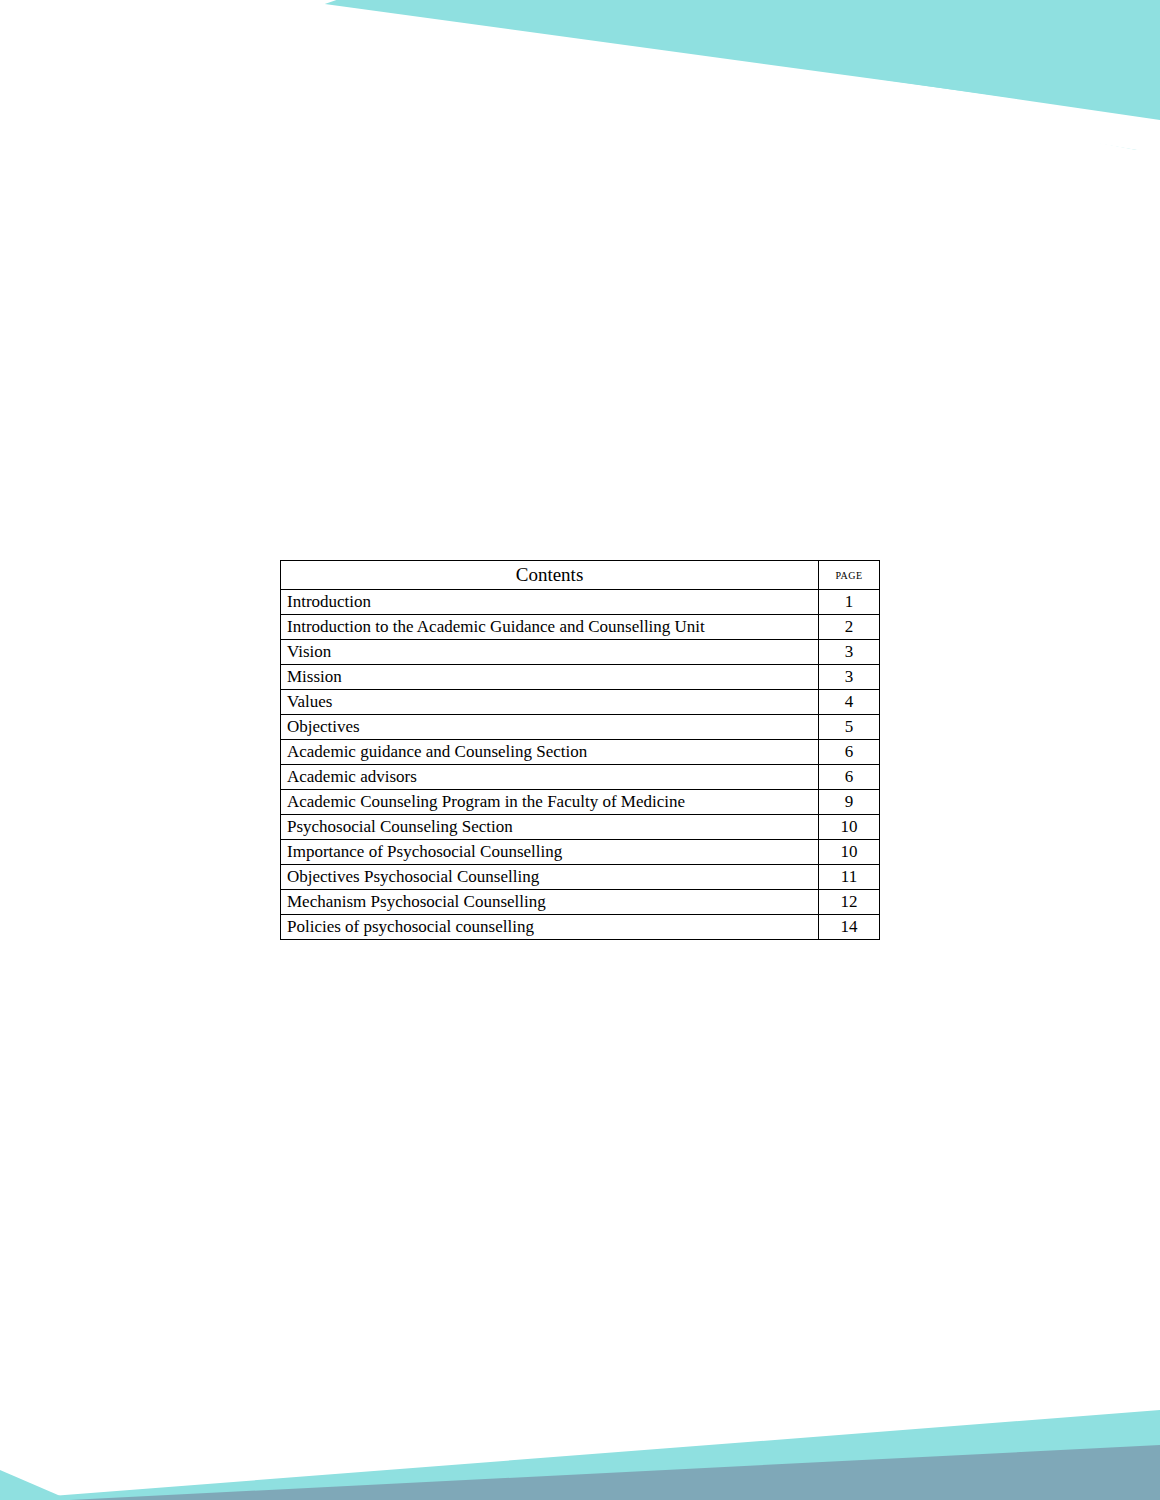| Contents | PAGE |
| --- | --- |
| Introduction | 1 |
| Introduction to the Academic Guidance and Counselling Unit | 2 |
| Vision | 3 |
| Mission | 3 |
| Values | 4 |
| Objectives | 5 |
| Academic guidance and Counseling Section | 6 |
| Academic advisors | 6 |
| Academic Counseling Program in the Faculty of Medicine | 9 |
| Psychosocial Counseling Section | 10 |
| Importance of Psychosocial Counselling | 10 |
| Objectives Psychosocial Counselling | 11 |
| Mechanism Psychosocial Counselling | 12 |
| Policies of psychosocial counselling | 14 |